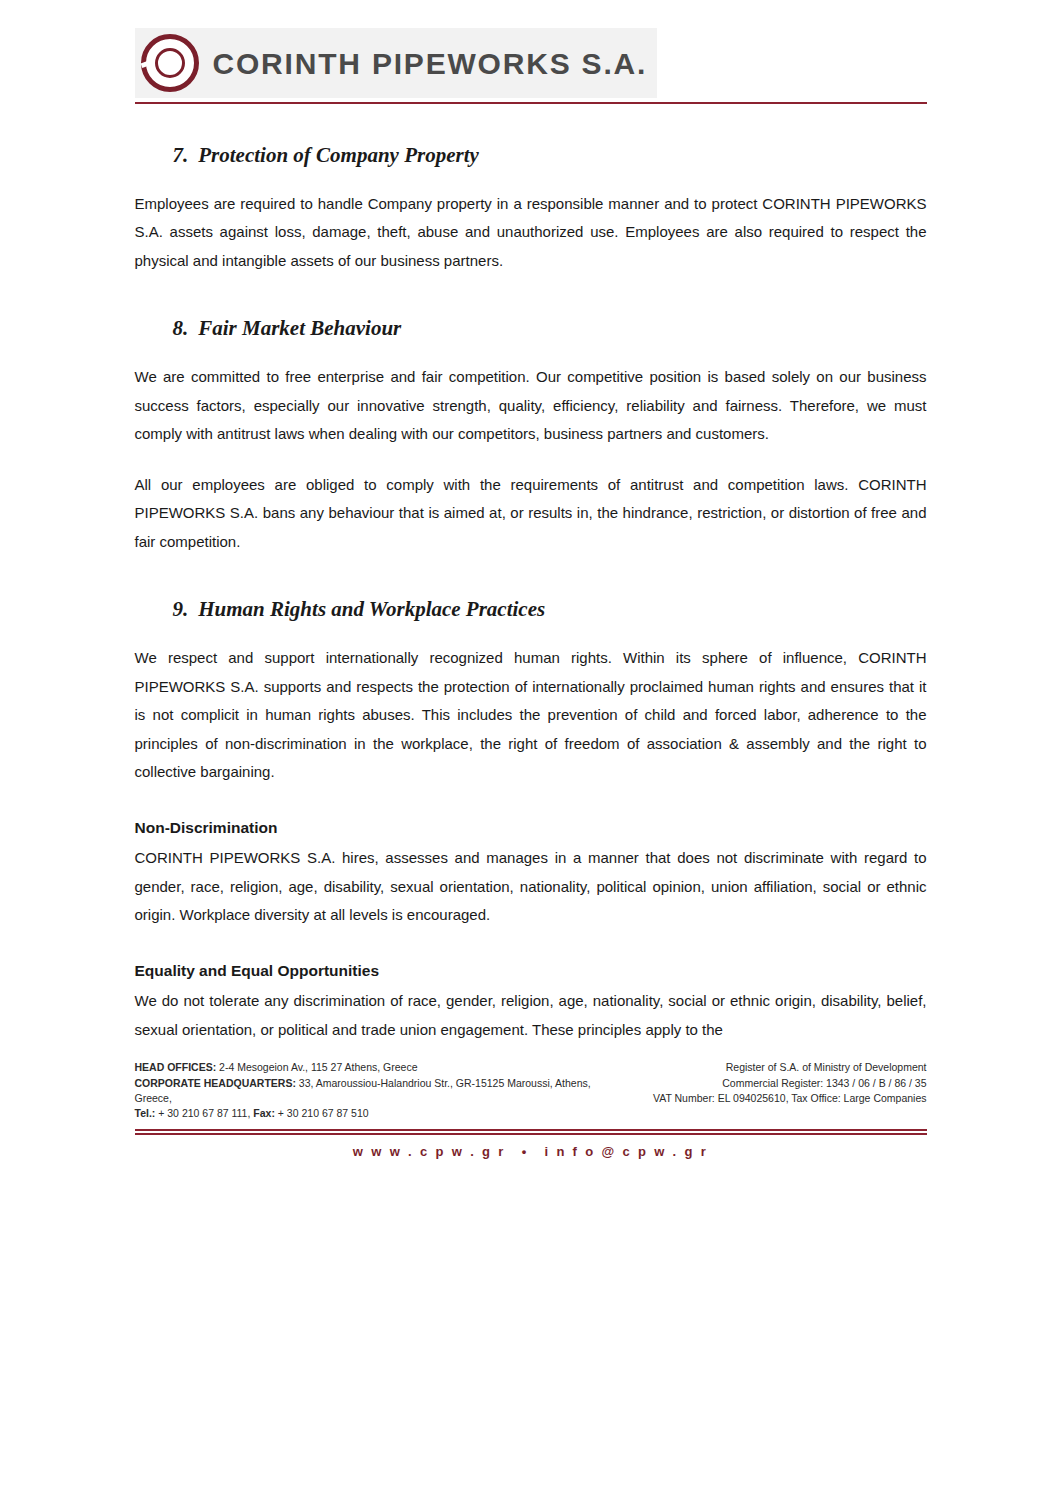CORINTH PIPEWORKS S.A.
7. Protection of Company Property
Employees are required to handle Company property in a responsible manner and to protect CORINTH PIPEWORKS S.A. assets against loss, damage, theft, abuse and unauthorized use. Employees are also required to respect the physical and intangible assets of our business partners.
8. Fair Market Behaviour
We are committed to free enterprise and fair competition. Our competitive position is based solely on our business success factors, especially our innovative strength, quality, efficiency, reliability and fairness. Therefore, we must comply with antitrust laws when dealing with our competitors, business partners and customers.
All our employees are obliged to comply with the requirements of antitrust and competition laws. CORINTH PIPEWORKS S.A. bans any behaviour that is aimed at, or results in, the hindrance, restriction, or distortion of free and fair competition.
9. Human Rights and Workplace Practices
We respect and support internationally recognized human rights. Within its sphere of influence, CORINTH PIPEWORKS S.A. supports and respects the protection of internationally proclaimed human rights and ensures that it is not complicit in human rights abuses. This includes the prevention of child and forced labor, adherence to the principles of non-discrimination in the workplace, the right of freedom of association & assembly and the right to collective bargaining.
Non-Discrimination
CORINTH PIPEWORKS S.A. hires, assesses and manages in a manner that does not discriminate with regard to gender, race, religion, age, disability, sexual orientation, nationality, political opinion, union affiliation, social or ethnic origin. Workplace diversity at all levels is encouraged.
Equality and Equal Opportunities
We do not tolerate any discrimination of race, gender, religion, age, nationality, social or ethnic origin, disability, belief, sexual orientation, or political and trade union engagement. These principles apply to the
HEAD OFFICES: 2-4 Mesogeion Av., 115 27 Athens, Greece
CORPORATE HEADQUARTERS: 33, Amaroussiou-Halandriou Str., GR-15125 Maroussi, Athens, Greece,
Tel.: + 30 210 67 87 111, Fax: + 30 210 67 87 510
Register of S.A. of Ministry of Development
Commercial Register: 1343 / 06 / B / 86 / 35
VAT Number: EL 094025610, Tax Office: Large Companies
w w w . c p w . g r • i n f o @ c p w . g r